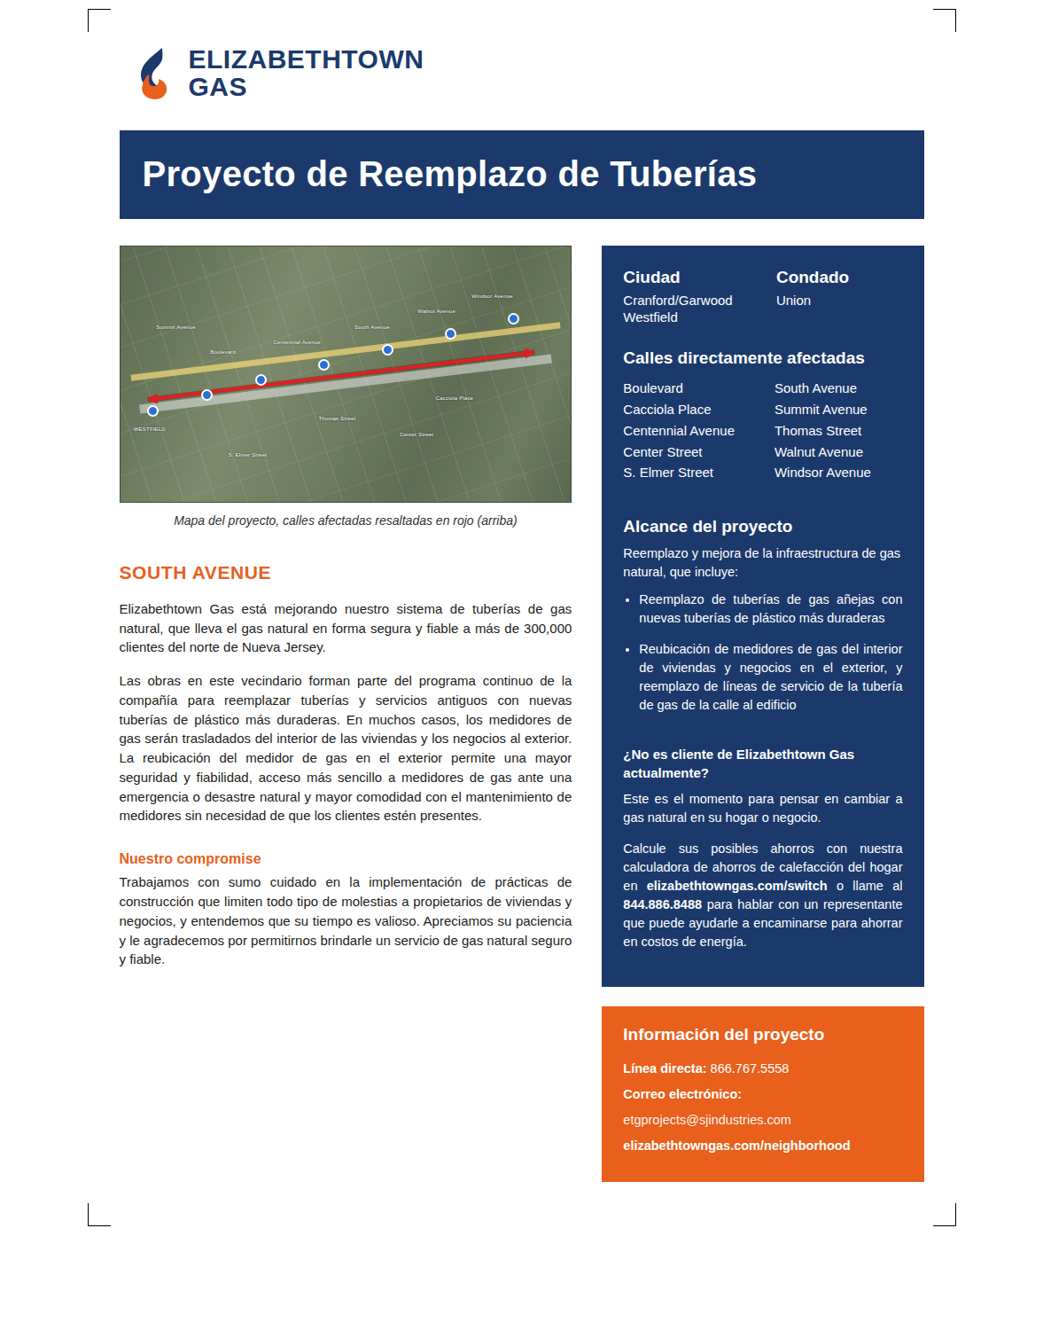ELIZABETHTOWN
GAS
Proyecto de Reemplazo de Tuberías
WESTFIELD Boulevard Centennial Avenue South Avenue Walnut Avenue Windsor Avenue Summit Avenue Thomas Street Center Street S. Elmer Street Cacciola Place
Mapa del proyecto, calles afectadas resaltadas en rojo (arriba)
South Avenue
Elizabethtown Gas está mejorando nuestro sistema de tuberías de gas natural, que lleva el gas natural en forma segura y fiable a más de 300,000 clientes del norte de Nueva Jersey.
Las obras en este vecindario forman parte del programa continuo de la compañía para reemplazar tuberías y servicios antiguos con nuevas tuberías de plástico más duraderas. En muchos casos, los medidores de gas serán trasladados del interior de las viviendas y los negocios al exterior. La reubicación del medidor de gas en el exterior permite una mayor seguridad y fiabilidad, acceso más sencillo a medidores de gas ante una emergencia o desastre natural y mayor comodidad con el mantenimiento de medidores sin necesidad de que los clientes estén presentes.
Nuestro compromise
Trabajamos con sumo cuidado en la implementación de prácticas de construcción que limiten todo tipo de molestias a propietarios de viviendas y negocios, y entendemos que su tiempo es valioso. Apreciamos su paciencia y le agradecemos por permitirnos brindarle un servicio de gas natural seguro y fiable.
Ciudad
Cranford/Garwood
Westfield
Condado
Union
Calles directamente afectadas
Boulevard
Cacciola Place
Centennial Avenue
Center Street
S. Elmer Street
South Avenue
Summit Avenue
Thomas Street
Walnut Avenue
Windsor Avenue
Alcance del proyecto
Reemplazo y mejora de la infraestructura de gas natural, que incluye:
Reemplazo de tuberías de gas añejas con nuevas tuberías de plástico más duraderas
Reubicación de medidores de gas del interior de viviendas y negocios en el exterior, y reemplazo de líneas de servicio de la tubería de gas de la calle al edificio
¿No es cliente de Elizabethtown Gas actualmente?
Este es el momento para pensar en cambiar a gas natural en su hogar o negocio.
Calcule sus posibles ahorros con nuestra calculadora de ahorros de calefacción del hogar en elizabethtowngas.com/switch o llame al 844.886.8488 para hablar con un representante que puede ayudarle a encaminarse para ahorrar en costos de energía.
Información del proyecto
Línea directa: 866.767.5558
Correo electrónico:
etgprojects@sjindustries.com
elizabethtowngas.com/neighborhood